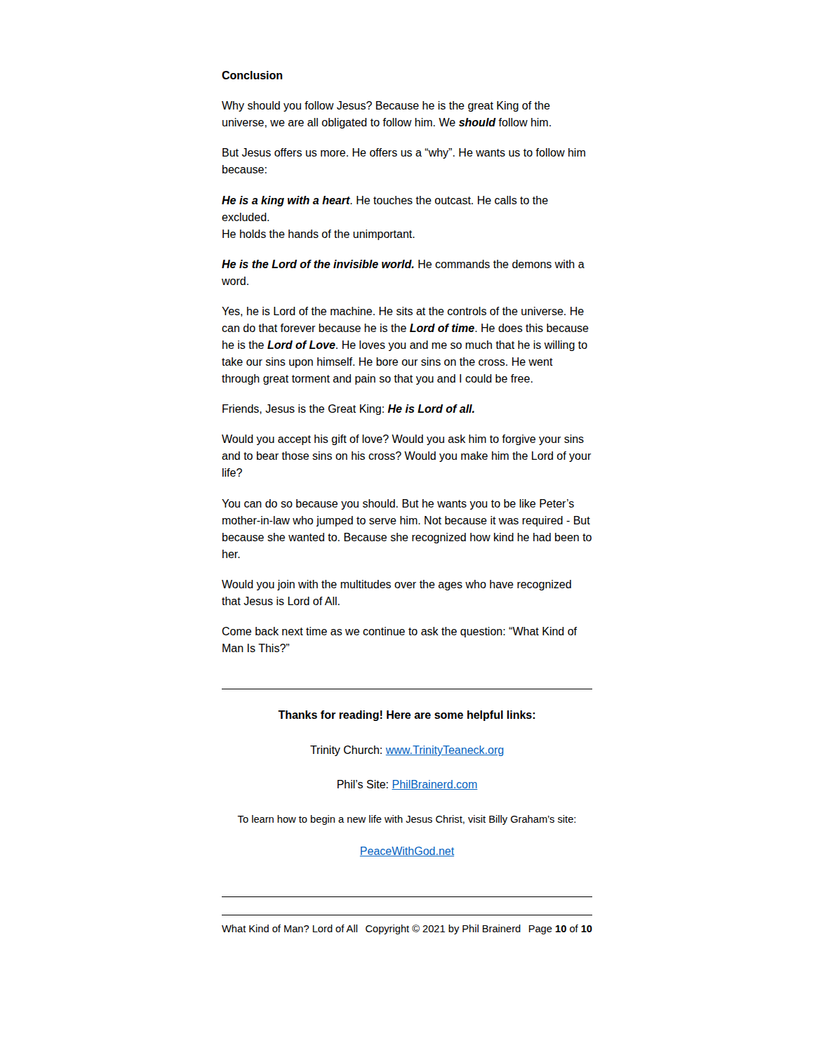Conclusion
Why should you follow Jesus? Because he is the great King of the universe, we are all obligated to follow him. We should follow him.
But Jesus offers us more. He offers us a “why”. He wants us to follow him because:
He is a king with a heart. He touches the outcast. He calls to the excluded.
He holds the hands of the unimportant.
He is the Lord of the invisible world. He commands the demons with a word.
Yes, he is Lord of the machine. He sits at the controls of the universe. He can do that forever because he is the Lord of time. He does this because he is the Lord of Love. He loves you and me so much that he is willing to take our sins upon himself. He bore our sins on the cross. He went through great torment and pain so that you and I could be free.
Friends, Jesus is the Great King: He is Lord of all.
Would you accept his gift of love? Would you ask him to forgive your sins and to bear those sins on his cross? Would you make him the Lord of your life?
You can do so because you should. But he wants you to be like Peter’s mother-in-law who jumped to serve him. Not because it was required - But because she wanted to. Because she recognized how kind he had been to her.
Would you join with the multitudes over the ages who have recognized that Jesus is Lord of All.
Come back next time as we continue to ask the question: “What Kind of Man Is This?”
Thanks for reading! Here are some helpful links:
Trinity Church: www.TrinityTeaneck.org
Phil’s Site: PhilBrainerd.com
To learn how to begin a new life with Jesus Christ, visit Billy Graham’s site:
PeaceWithGod.net
What Kind of Man? Lord of All Copyright © 2021 by Phil Brainerd Page 10 of 10